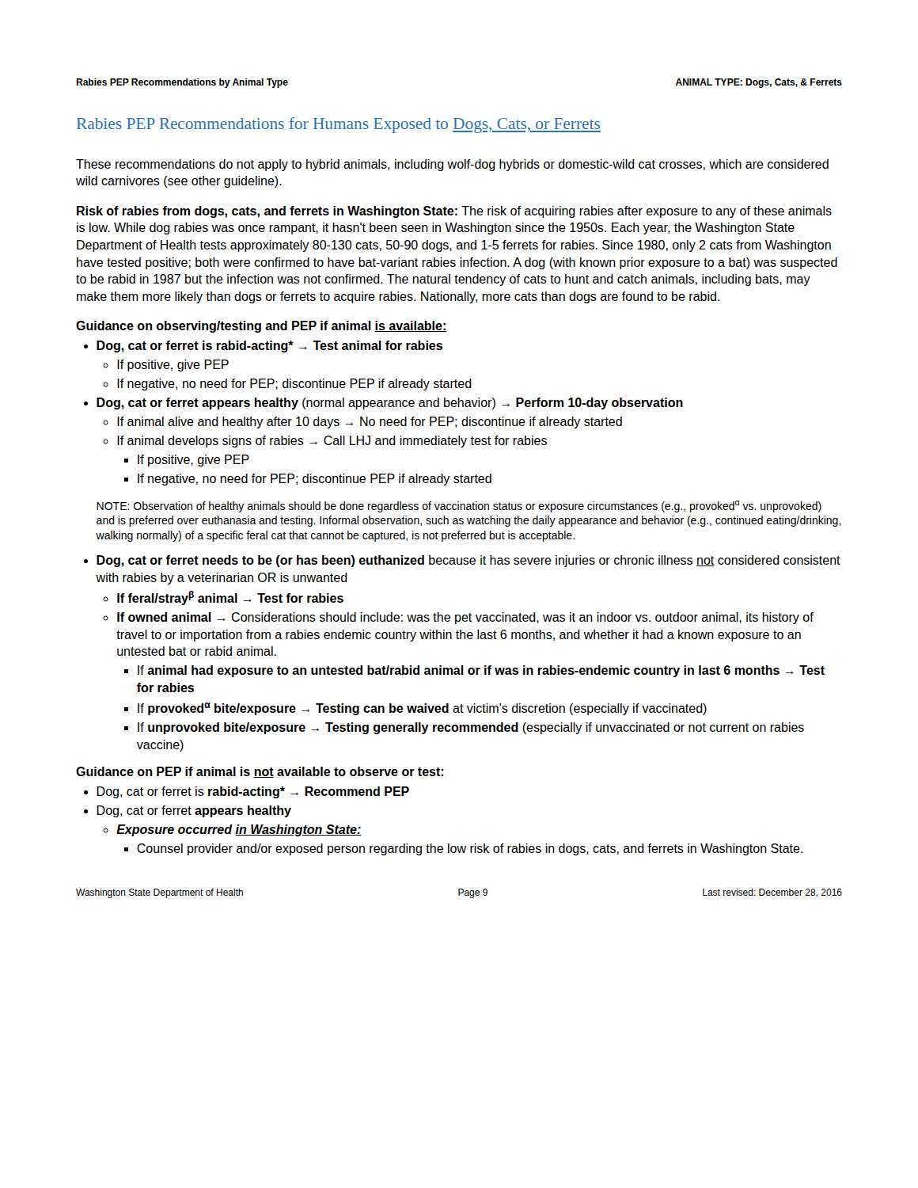Rabies PEP Recommendations by Animal Type
ANIMAL TYPE: Dogs, Cats, & Ferrets
Rabies PEP Recommendations for Humans Exposed to Dogs, Cats, or Ferrets
These recommendations do not apply to hybrid animals, including wolf-dog hybrids or domestic-wild cat crosses, which are considered wild carnivores (see other guideline).
Risk of rabies from dogs, cats, and ferrets in Washington State: The risk of acquiring rabies after exposure to any of these animals is low. While dog rabies was once rampant, it hasn't been seen in Washington since the 1950s. Each year, the Washington State Department of Health tests approximately 80-130 cats, 50-90 dogs, and 1-5 ferrets for rabies. Since 1980, only 2 cats from Washington have tested positive; both were confirmed to have bat-variant rabies infection. A dog (with known prior exposure to a bat) was suspected to be rabid in 1987 but the infection was not confirmed. The natural tendency of cats to hunt and catch animals, including bats, may make them more likely than dogs or ferrets to acquire rabies. Nationally, more cats than dogs are found to be rabid.
Guidance on observing/testing and PEP if animal is available:
Dog, cat or ferret is rabid-acting* Test animal for rabies
If positive, give PEP
If negative, no need for PEP; discontinue PEP if already started
Dog, cat or ferret appears healthy (normal appearance and behavior) Perform 10-day observation
If animal alive and healthy after 10 days No need for PEP; discontinue if already started
If animal develops signs of rabies Call LHJ and immediately test for rabies
If positive, give PEP
If negative, no need for PEP; discontinue PEP if already started
NOTE: Observation of healthy animals should be done regardless of vaccination status or exposure circumstances (e.g., provokedα vs. unprovoked) and is preferred over euthanasia and testing. Informal observation, such as watching the daily appearance and behavior (e.g., continued eating/drinking, walking normally) of a specific feral cat that cannot be captured, is not preferred but is acceptable.
Dog, cat or ferret needs to be (or has been) euthanized because it has severe injuries or chronic illness not considered consistent with rabies by a veterinarian OR is unwanted
If feral/strayβ animal Test for rabies
If owned animal Considerations should include: was the pet vaccinated, was it an indoor vs. outdoor animal, its history of travel to or importation from a rabies endemic country within the last 6 months, and whether it had a known exposure to an untested bat or rabid animal.
If animal had exposure to an untested bat/rabid animal or if was in rabies-endemic country in last 6 months Test for rabies
If provokedα bite/exposure Testing can be waived at victim's discretion (especially if vaccinated)
If unprovoked bite/exposure Testing generally recommended (especially if unvaccinated or not current on rabies vaccine)
Guidance on PEP if animal is not available to observe or test:
Dog, cat or ferret is rabid-acting* Recommend PEP
Dog, cat or ferret appears healthy
Exposure occurred in Washington State:
Counsel provider and/or exposed person regarding the low risk of rabies in dogs, cats, and ferrets in Washington State.
Washington State Department of Health
Page 9
Last revised: December 28, 2016